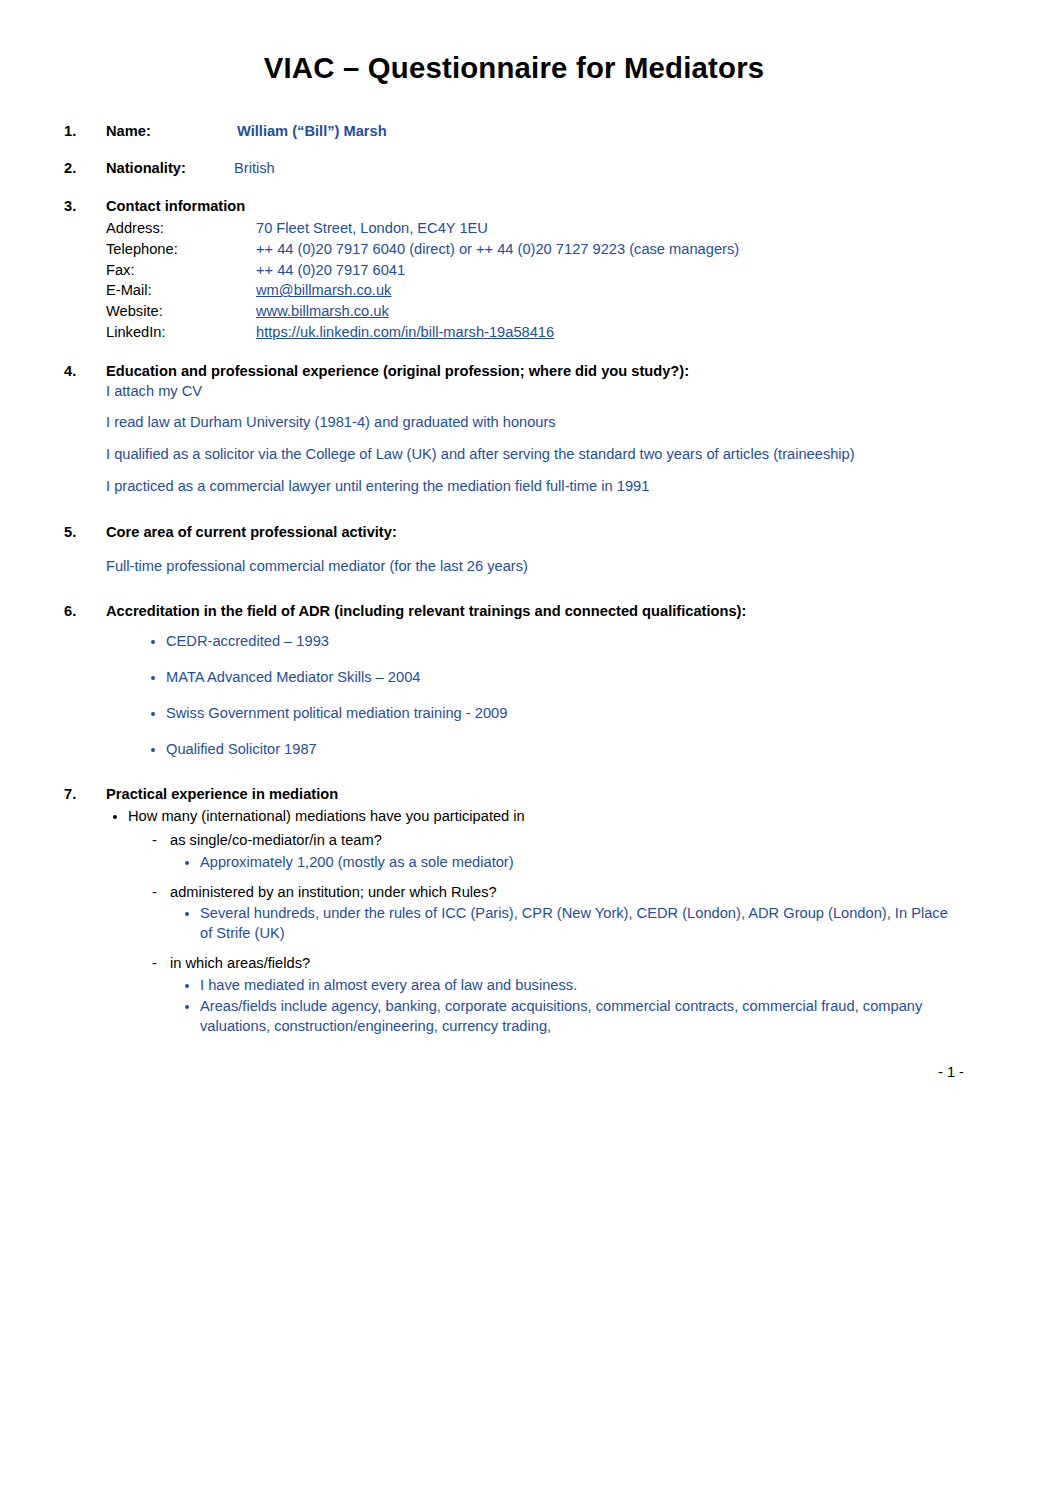VIAC – Questionnaire for Mediators
Name: William (“Bill”) Marsh
Nationality: British
Contact information
| Address: | 70 Fleet Street, London, EC4Y 1EU |
| Telephone: | ++ 44 (0)20 7917 6040 (direct) or ++ 44 (0)20 7127 9223 (case managers) |
| Fax: | ++ 44 (0)20 7917 6041 |
| E-Mail: | wm@billmarsh.co.uk |
| Website: | www.billmarsh.co.uk |
| LinkedIn: | https://uk.linkedin.com/in/bill-marsh-19a58416 |
Education and professional experience (original profession; where did you study?):
I attach my CV
I read law at Durham University (1981-4) and graduated with honours
I qualified as a solicitor via the College of Law (UK) and after serving the standard two years of articles (traineeship)
I practiced as a commercial lawyer until entering the mediation field full-time in 1991
Core area of current professional activity:
Full-time professional commercial mediator (for the last 26 years)
Accreditation in the field of ADR (including relevant trainings and connected qualifications):
CEDR-accredited – 1993
MATA Advanced Mediator Skills – 2004
Swiss Government political mediation training - 2009
Qualified Solicitor 1987
Practical experience in mediation
How many (international) mediations have you participated in
as single/co-mediator/in a team?
Approximately 1,200 (mostly as a sole mediator)
administered by an institution; under which Rules?
Several hundreds, under the rules of ICC (Paris), CPR (New York), CEDR (London), ADR Group (London), In Place of Strife (UK)
in which areas/fields?
I have mediated in almost every area of law and business.
Areas/fields include agency, banking, corporate acquisitions, commercial contracts, commercial fraud, company valuations, construction/engineering, currency trading,
- 1 -